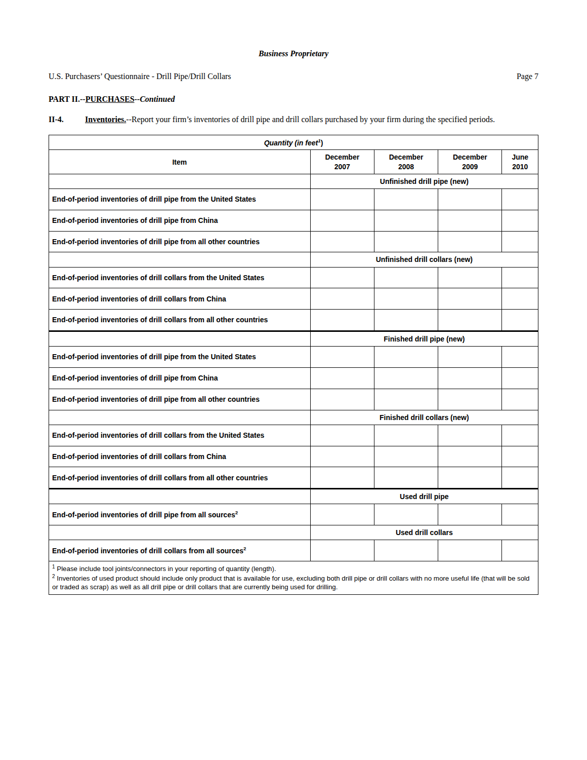Business Proprietary
U.S. Purchasers’ Questionnaire - Drill Pipe/Drill Collars Page 7
PART II.--PURCHASES--Continued
II-4.
Inventories.--Report your firm’s inventories of drill pipe and drill collars purchased by your firm during the specified periods.
| Quantity ( in feet 1 ) |
| Item | December 2007 | December 2008 | December 2009 | June 2010 |
| | Unfinished drill pipe (new) |
| End-of-period inventories of drill pipe from the United States | | | | |
| End-of-period inventories of drill pipe from China | | | | |
| End-of-period inventories of drill pipe from all other countries | | | | |
| | Unfinished drill collars (new) |
| End-of-period inventories of drill collars from the United States | | | | |
| End-of-period inventories of drill collars from China | | | | |
| End-of-period inventories of drill collars from all other countries | | | | |
| | Finished drill pipe (new) |
| End-of-period inventories of drill pipe from the United States | | | | |
| End-of-period inventories of drill pipe from China | | | | |
| End-of-period inventories of drill pipe from all other countries | | | | |
| | Finished drill collars (new) |
| End-of-period inventories of drill collars from the United States | | | | |
| End-of-period inventories of drill collars from China | | | | |
| End-of-period inventories of drill collars from all other countries | | | | |
| | Used drill pipe |
| End-of-period inventories of drill pipe from all sources 2 | | | | |
| | Used drill collars |
| End-of-period inventories of drill collars from all sources 2 | | | | |
| 1 Please include tool joints/connectors in your reporting of quantity (length). 2 Inventories of used product should include only product that is available for use, excluding both drill pipe or drill collars with no more useful life (that will be sold or traded as scrap) as well as all drill pipe or drill collars that are currently being used for drilling. |